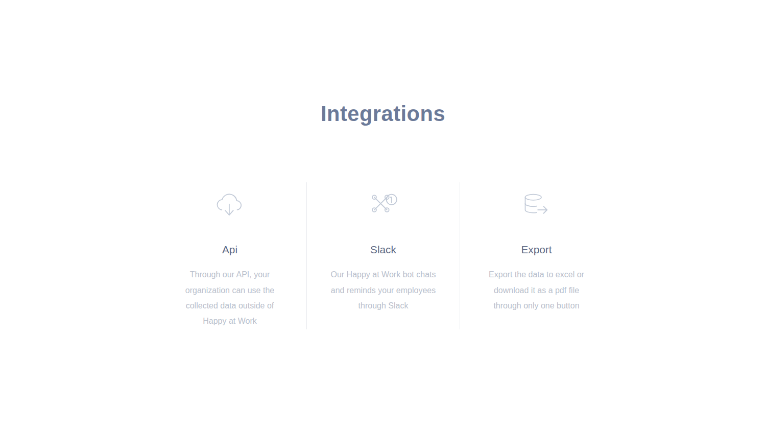Integrations
Api
Through our API, your organization can use the collected data outside of Happy at Work
Slack
Our Happy at Work bot chats and reminds your employees through Slack
Export
Export the data to excel or download it as a pdf file through only one button